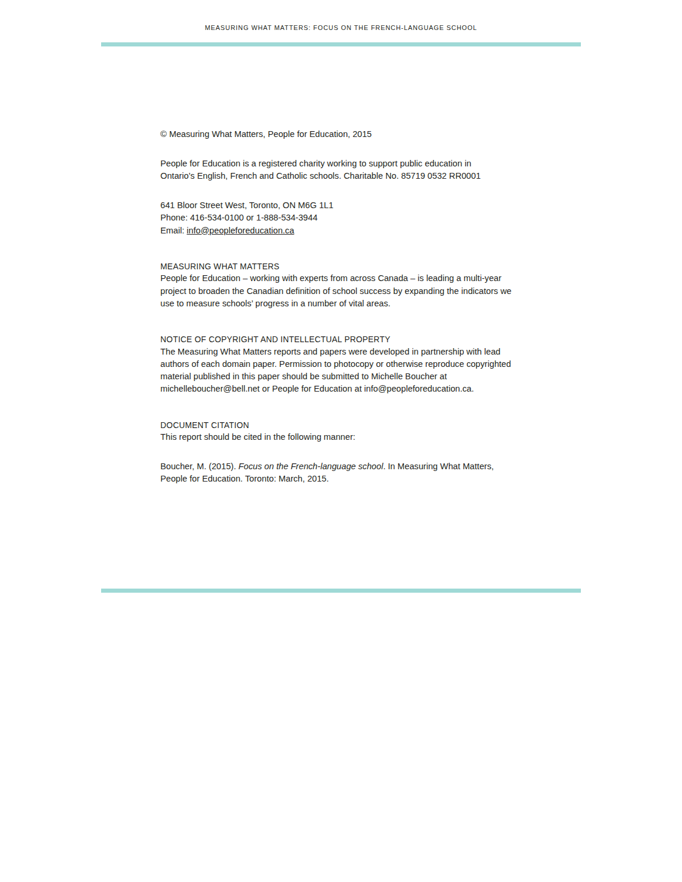Measuring What Matters: Focus on the French-language School
© Measuring What Matters, People for Education, 2015
People for Education is a registered charity working to support public education in
Ontario’s English, French and Catholic schools. Charitable No. 85719 0532 RR0001
641 Bloor Street West, Toronto, ON M6G 1L1
Phone: 416-534-0100 or 1-888-534-3944
Email: info@peopleforeducation.ca
Measuring What Matters
People for Education – working with experts from across Canada – is leading a multi-year project to broaden the Canadian definition of school success by expanding the indicators we use to measure schools’ progress in a number of vital areas.
Notice of Copyright and Intellectual Property
The Measuring What Matters reports and papers were developed in partnership with lead authors of each domain paper. Permission to photocopy or otherwise reproduce copyrighted material published in this paper should be submitted to Michelle Boucher at michelleboucher@bell.net or People for Education at info@peopleforeducation.ca.
Document Citation
This report should be cited in the following manner:
Boucher, M. (2015). Focus on the French-language school. In Measuring What Matters, People for Education. Toronto: March, 2015.